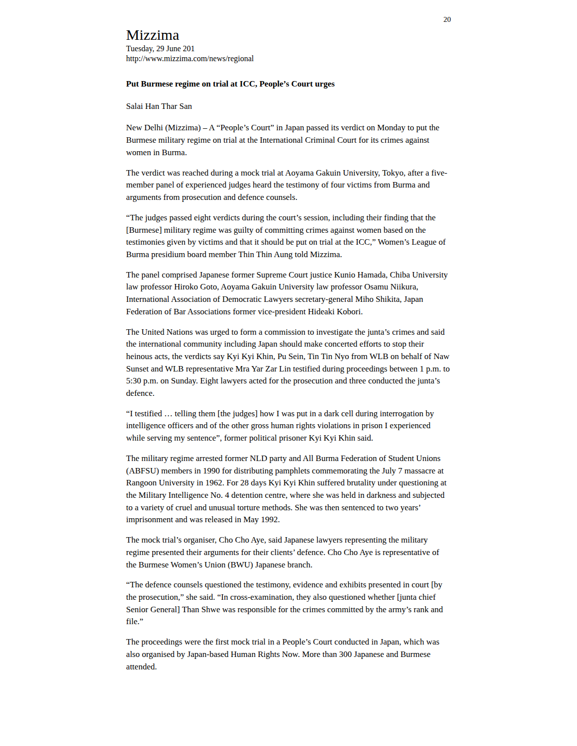20
Mizzima
Tuesday, 29 June 201
http://www.mizzima.com/news/regional
Put Burmese regime on trial at ICC, People’s Court urges
Salai Han Thar San
New Delhi (Mizzima) – A “People’s Court” in Japan passed its verdict on Monday to put the Burmese military regime on trial at the International Criminal Court for its crimes against women in Burma.
The verdict was reached during a mock trial at Aoyama Gakuin University, Tokyo, after a five-member panel of experienced judges heard the testimony of four victims from Burma and arguments from prosecution and defence counsels.
“The judges passed eight verdicts during the court’s session, including their finding that the [Burmese] military regime was guilty of committing crimes against women based on the testimonies given by victims and that it should be put on trial at the ICC,” Women’s League of Burma presidium board member Thin Thin Aung told Mizzima.
The panel comprised Japanese former Supreme Court justice Kunio Hamada, Chiba University law professor Hiroko Goto, Aoyama Gakuin University law professor Osamu Niikura, International Association of Democratic Lawyers secretary-general Miho Shikita, Japan Federation of Bar Associations former vice-president Hideaki Kobori.
The United Nations was urged to form a commission to investigate the junta’s crimes and said the international community including Japan should make concerted efforts to stop their heinous acts, the verdicts say Kyi Kyi Khin, Pu Sein, Tin Tin Nyo from WLB on behalf of Naw Sunset and WLB representative Mra Yar Zar Lin testified during proceedings between 1 p.m. to 5:30 p.m. on Sunday. Eight lawyers acted for the prosecution and three conducted the junta’s defence.
“I testified … telling them [the judges] how I was put in a dark cell during interrogation by intelligence officers and of the other gross human rights violations in prison I experienced while serving my sentence”, former political prisoner Kyi Kyi Khin said.
The military regime arrested former NLD party and All Burma Federation of Student Unions (ABFSU) members in 1990 for distributing pamphlets commemorating the July 7 massacre at Rangoon University in 1962. For 28 days Kyi Kyi Khin suffered brutality under questioning at the Military Intelligence No. 4 detention centre, where she was held in darkness and subjected to a variety of cruel and unusual torture methods. She was then sentenced to two years’ imprisonment and was released in May 1992.
The mock trial’s organiser, Cho Cho Aye, said Japanese lawyers representing the military regime presented their arguments for their clients’ defence. Cho Cho Aye is representative of the Burmese Women’s Union (BWU) Japanese branch.
“The defence counsels questioned the testimony, evidence and exhibits presented in court [by the prosecution,” she said. “In cross-examination, they also questioned whether [junta chief Senior General] Than Shwe was responsible for the crimes committed by the army’s rank and file.”
The proceedings were the first mock trial in a People’s Court conducted in Japan, which was also organised by Japan-based Human Rights Now. More than 300 Japanese and Burmese attended.